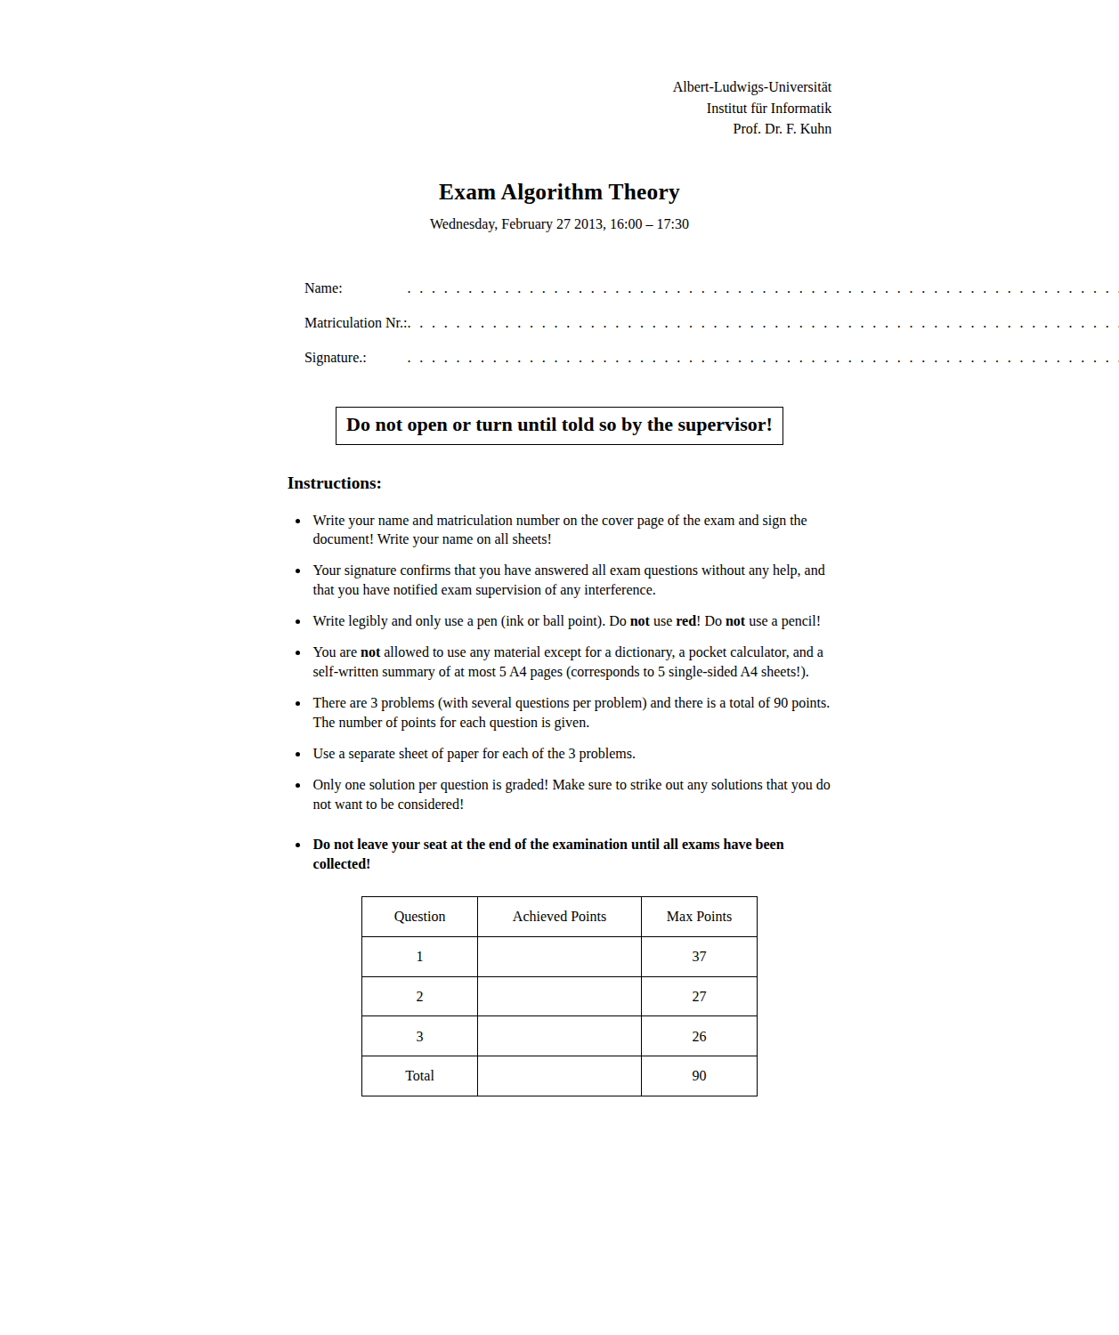Albert-Ludwigs-Universität
Institut für Informatik
Prof. Dr. F. Kuhn
Exam Algorithm Theory
Wednesday, February 27 2013, 16:00 – 17:30
| Name: | . . . . . . . . . . . . . . . . . . . . . . . . . . . . . . . . . . . . . . . . . . . . . . . . . . . . . . . . . . . . . |
| Matriculation Nr.: | . . . . . . . . . . . . . . . . . . . . . . . . . . . . . . . . . . . . . . . . . . . . . . . . . . . . . . . . . . . . . |
| Signature.: | . . . . . . . . . . . . . . . . . . . . . . . . . . . . . . . . . . . . . . . . . . . . . . . . . . . . . . . . . . . . . |
Do not open or turn until told so by the supervisor!
Instructions:
Write your name and matriculation number on the cover page of the exam and sign the document! Write your name on all sheets!
Your signature confirms that you have answered all exam questions without any help, and that you have notified exam supervision of any interference.
Write legibly and only use a pen (ink or ball point). Do not use red! Do not use a pencil!
You are not allowed to use any material except for a dictionary, a pocket calculator, and a self-written summary of at most 5 A4 pages (corresponds to 5 single-sided A4 sheets!).
There are 3 problems (with several questions per problem) and there is a total of 90 points. The number of points for each question is given.
Use a separate sheet of paper for each of the 3 problems.
Only one solution per question is graded! Make sure to strike out any solutions that you do not want to be considered!
Do not leave your seat at the end of the examination until all exams have been collected!
| Question | Achieved Points | Max Points |
| --- | --- | --- |
| 1 | | 37 |
| 2 | | 27 |
| 3 | | 26 |
| Total | | 90 |